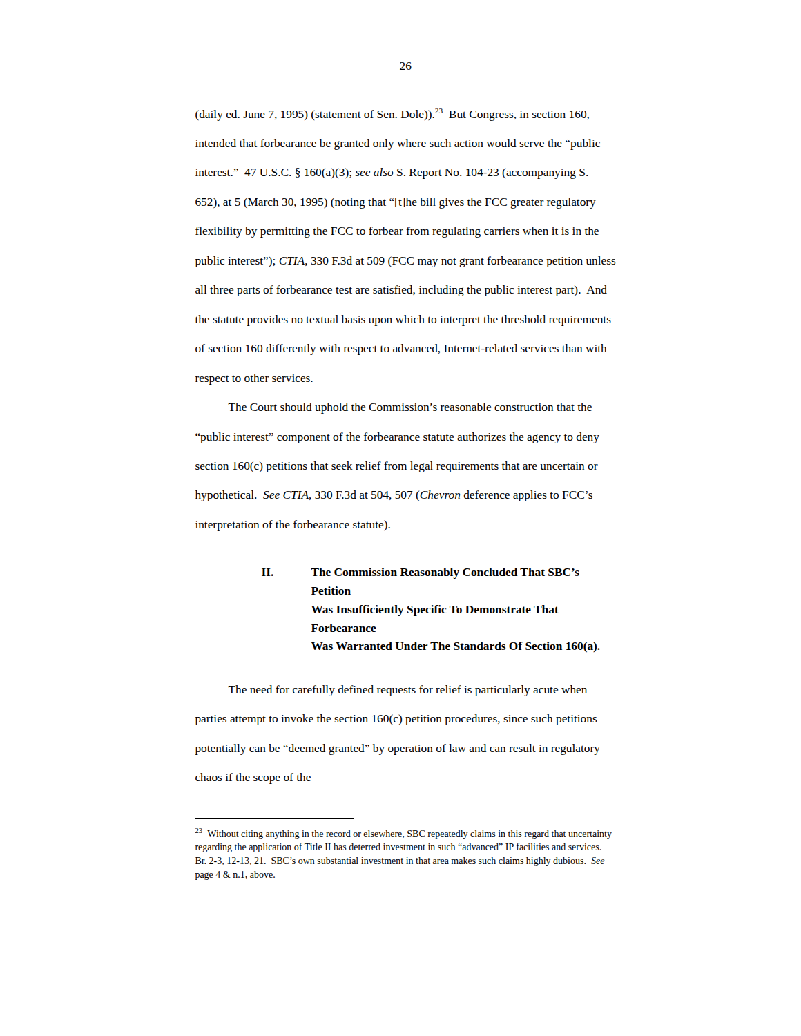26
(daily ed. June 7, 1995) (statement of Sen. Dole)).23 But Congress, in section 160, intended that forbearance be granted only where such action would serve the “public interest.” 47 U.S.C. § 160(a)(3); see also S. Report No. 104-23 (accompanying S. 652), at 5 (March 30, 1995) (noting that “[t]he bill gives the FCC greater regulatory flexibility by permitting the FCC to forbear from regulating carriers when it is in the public interest”); CTIA, 330 F.3d at 509 (FCC may not grant forbearance petition unless all three parts of forbearance test are satisfied, including the public interest part). And the statute provides no textual basis upon which to interpret the threshold requirements of section 160 differently with respect to advanced, Internet-related services than with respect to other services.
The Court should uphold the Commission’s reasonable construction that the “public interest” component of the forbearance statute authorizes the agency to deny section 160(c) petitions that seek relief from legal requirements that are uncertain or hypothetical. See CTIA, 330 F.3d at 504, 507 (Chevron deference applies to FCC’s interpretation of the forbearance statute).
II.
The Commission Reasonably Concluded That SBC’s Petition
Was Insufficiently Specific To Demonstrate That Forbearance
Was Warranted Under The Standards Of Section 160(a).
The need for carefully defined requests for relief is particularly acute when parties attempt to invoke the section 160(c) petition procedures, since such petitions potentially can be “deemed granted” by operation of law and can result in regulatory chaos if the scope of the
23 Without citing anything in the record or elsewhere, SBC repeatedly claims in this regard that uncertainty regarding the application of Title II has deterred investment in such “advanced” IP facilities and services. Br. 2-3, 12-13, 21. SBC’s own substantial investment in that area makes such claims highly dubious. See page 4 & n.1, above.